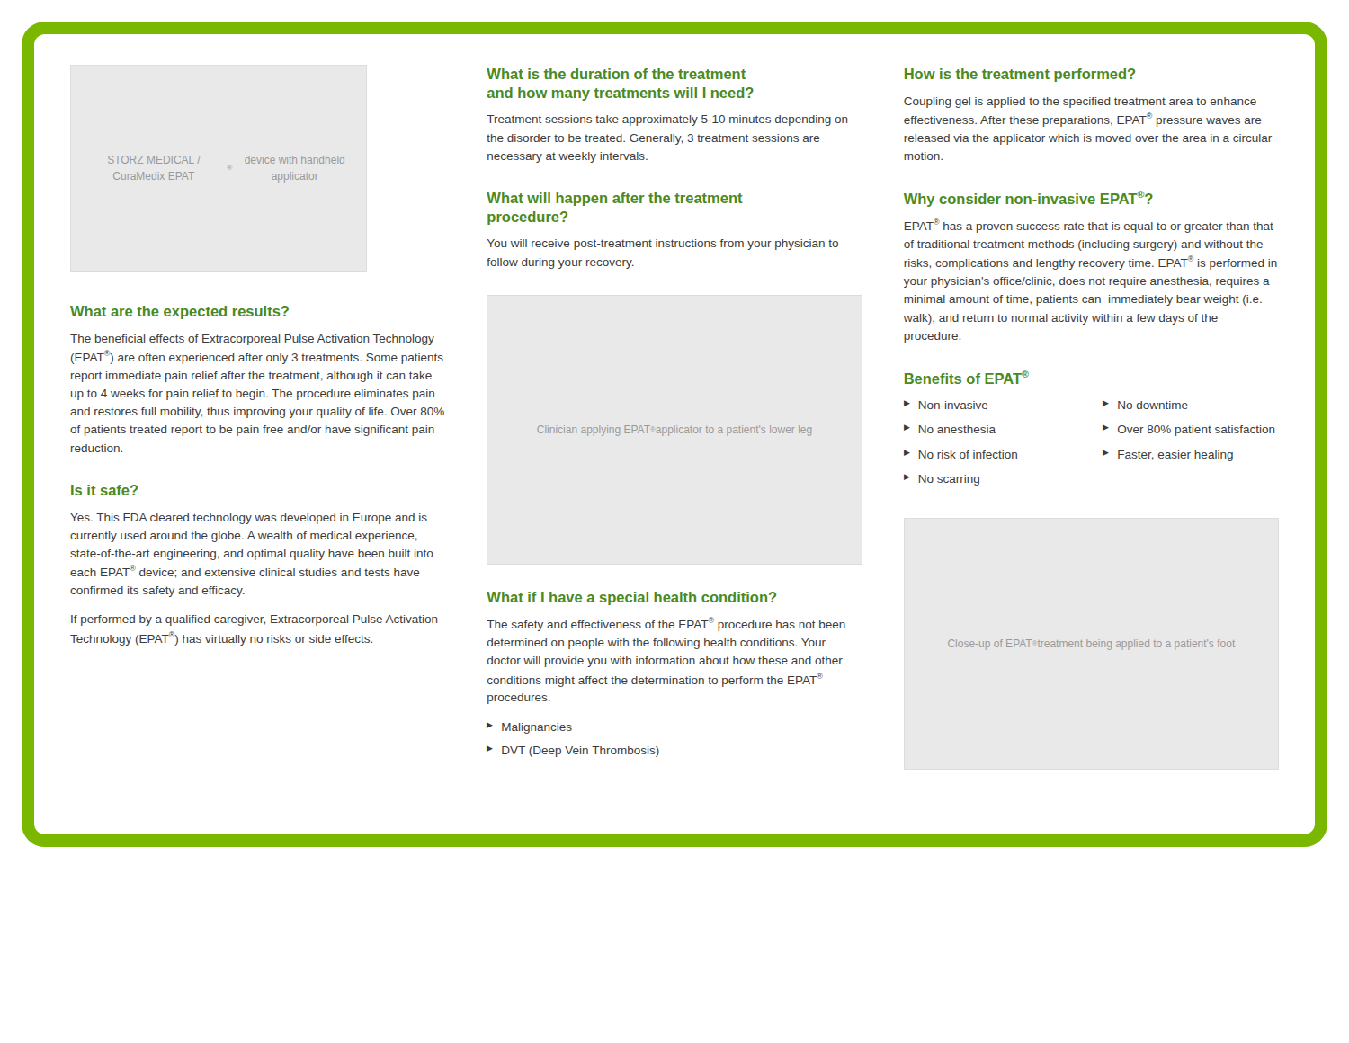STORZ MEDICAL / CuraMedix EPAT® device with handheld applicator
What are the expected results?
The beneficial effects of Extracorporeal Pulse Activation Technology (EPAT®) are often experienced after only 3 treatments. Some patients report immediate pain relief after the treatment, although it can take up to 4 weeks for pain relief to begin. The procedure eliminates pain and restores full mobility, thus improving your quality of life. Over 80% of patients treated report to be pain free and/or have significant pain reduction.
Is it safe?
Yes. This FDA cleared technology was developed in Europe and is currently used around the globe. A wealth of medical experience, state-of-the-art engineering, and optimal quality have been built into each EPAT® device; and extensive clinical studies and tests have confirmed its safety and efficacy.
If performed by a qualified caregiver, Extracorporeal Pulse Activation Technology (EPAT®) has virtually no risks or side effects.
What is the duration of the treatment
and how many treatments will I need?
Treatment sessions take approximately 5-10 minutes depending on the disorder to be treated. Generally, 3 treatment sessions are necessary at weekly intervals.
What will happen after the treatment
procedure?
You will receive post-treatment instructions from your physician to follow during your recovery.
Clinician applying EPAT® applicator to a patient's lower leg
What if I have a special health condition?
The safety and effectiveness of the EPAT® procedure has not been determined on people with the following health conditions. Your doctor will provide you with information about how these and other conditions might affect the determination to perform the EPAT® procedures.
Malignancies
DVT (Deep Vein Thrombosis)
How is the treatment performed?
Coupling gel is applied to the specified treatment area to enhance effectiveness. After these preparations, EPAT® pressure waves are released via the applicator which is moved over the area in a circular motion.
Why consider non-invasive EPAT®?
EPAT® has a proven success rate that is equal to or greater than that of traditional treatment methods (including surgery) and without the risks, complications and lengthy recovery time. EPAT® is performed in your physician's office/clinic, does not require anesthesia, requires a minimal amount of time, patients can immediately bear weight (i.e. walk), and return to normal activity within a few days of the procedure.
Benefits of EPAT®
Non-invasive
No anesthesia
No risk of infection
No scarring
No downtime
Over 80% patient satisfaction
Faster, easier healing
Close-up of EPAT® treatment being applied to a patient's foot